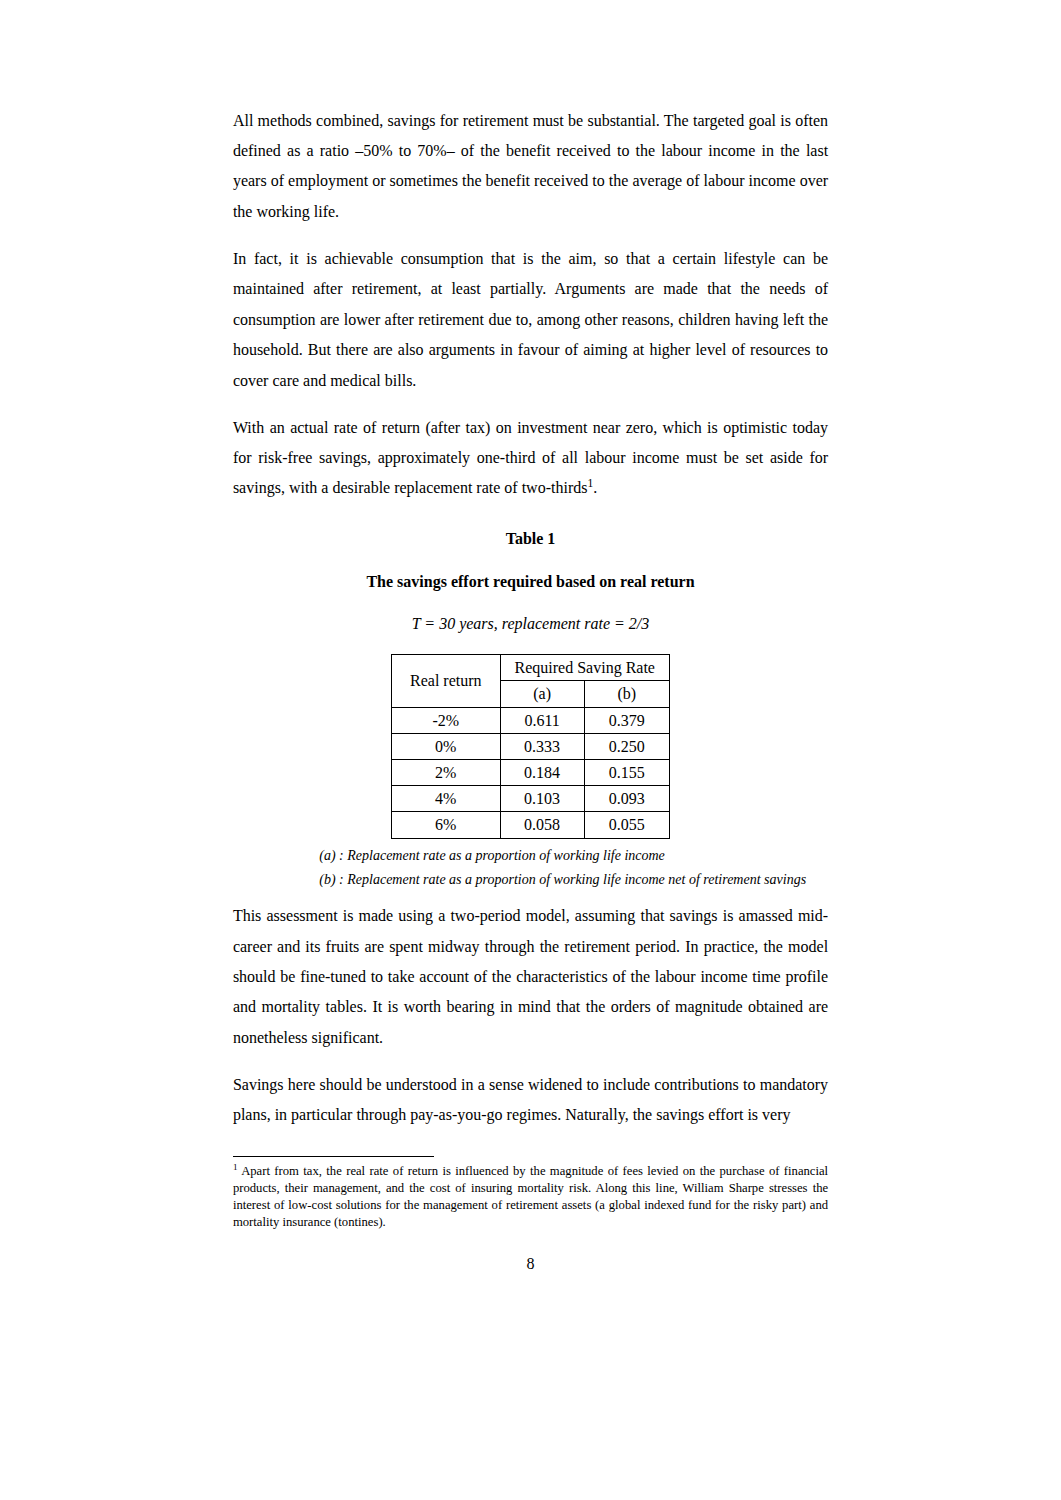All methods combined, savings for retirement must be substantial. The targeted goal is often defined as a ratio –50% to 70%– of the benefit received to the labour income in the last years of employment or sometimes the benefit received to the average of labour income over the working life.
In fact, it is achievable consumption that is the aim, so that a certain lifestyle can be maintained after retirement, at least partially. Arguments are made that the needs of consumption are lower after retirement due to, among other reasons, children having left the household. But there are also arguments in favour of aiming at higher level of resources to cover care and medical bills.
With an actual rate of return (after tax) on investment near zero, which is optimistic today for risk-free savings, approximately one-third of all labour income must be set aside for savings, with a desirable replacement rate of two-thirds1.
Table 1
The savings effort required based on real return
T = 30 years, replacement rate = 2/3
| Real return | Required Saving Rate |
| (a) | (b) |
| -2% | 0.611 | 0.379 |
| 0% | 0.333 | 0.250 |
| 2% | 0.184 | 0.155 |
| 4% | 0.103 | 0.093 |
| 6% | 0.058 | 0.055 |
(a) : Replacement rate as a proportion of working life income
(b) : Replacement rate as a proportion of working life income net of retirement savings
This assessment is made using a two-period model, assuming that savings is amassed mid-career and its fruits are spent midway through the retirement period. In practice, the model should be fine-tuned to take account of the characteristics of the labour income time profile and mortality tables. It is worth bearing in mind that the orders of magnitude obtained are nonetheless significant.
Savings here should be understood in a sense widened to include contributions to mandatory plans, in particular through pay-as-you-go regimes. Naturally, the savings effort is very
1 Apart from tax, the real rate of return is influenced by the magnitude of fees levied on the purchase of financial products, their management, and the cost of insuring mortality risk. Along this line, William Sharpe stresses the interest of low-cost solutions for the management of retirement assets (a global indexed fund for the risky part) and mortality insurance (tontines).
8